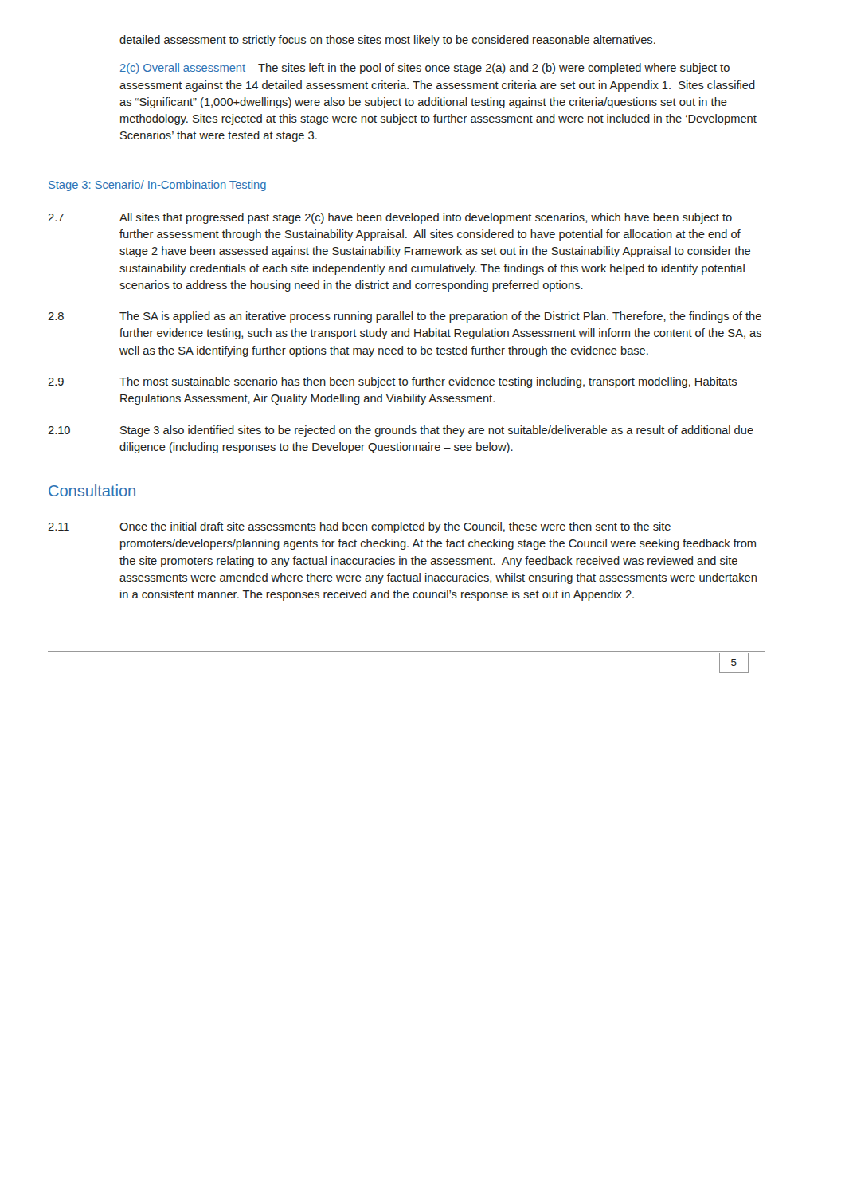detailed assessment to strictly focus on those sites most likely to be considered reasonable alternatives.
2(c) Overall assessment – The sites left in the pool of sites once stage 2(a) and 2 (b) were completed where subject to assessment against the 14 detailed assessment criteria. The assessment criteria are set out in Appendix 1. Sites classified as “Significant” (1,000+dwellings) were also be subject to additional testing against the criteria/questions set out in the methodology. Sites rejected at this stage were not subject to further assessment and were not included in the ‘Development Scenarios’ that were tested at stage 3.
Stage 3: Scenario/ In-Combination Testing
2.7
All sites that progressed past stage 2(c) have been developed into development scenarios, which have been subject to further assessment through the Sustainability Appraisal. All sites considered to have potential for allocation at the end of stage 2 have been assessed against the Sustainability Framework as set out in the Sustainability Appraisal to consider the sustainability credentials of each site independently and cumulatively. The findings of this work helped to identify potential scenarios to address the housing need in the district and corresponding preferred options.
2.8
The SA is applied as an iterative process running parallel to the preparation of the District Plan. Therefore, the findings of the further evidence testing, such as the transport study and Habitat Regulation Assessment will inform the content of the SA, as well as the SA identifying further options that may need to be tested further through the evidence base.
2.9
The most sustainable scenario has then been subject to further evidence testing including, transport modelling, Habitats Regulations Assessment, Air Quality Modelling and Viability Assessment.
2.10
Stage 3 also identified sites to be rejected on the grounds that they are not suitable/deliverable as a result of additional due diligence (including responses to the Developer Questionnaire – see below).
Consultation
2.11
Once the initial draft site assessments had been completed by the Council, these were then sent to the site promoters/developers/planning agents for fact checking. At the fact checking stage the Council were seeking feedback from the site promoters relating to any factual inaccuracies in the assessment. Any feedback received was reviewed and site assessments were amended where there were any factual inaccuracies, whilst ensuring that assessments were undertaken in a consistent manner. The responses received and the council’s response is set out in Appendix 2.
5